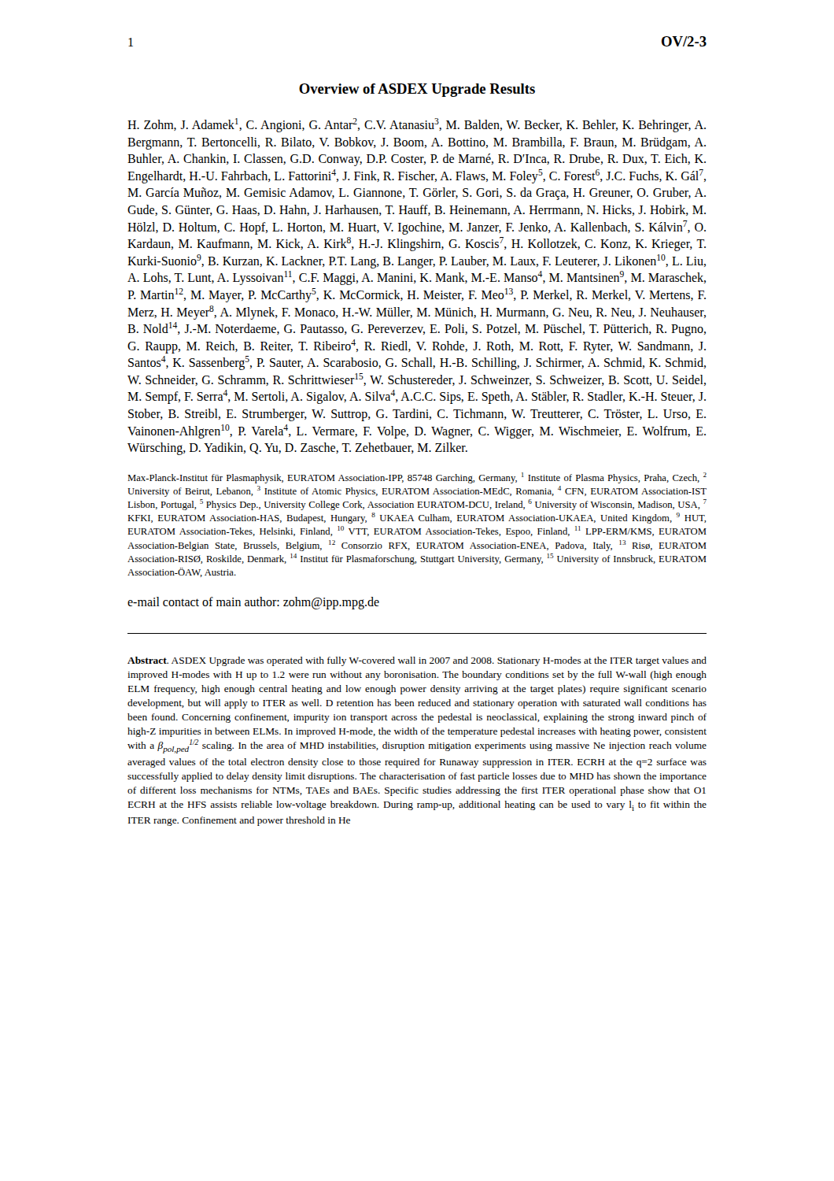1 OV/2-3
Overview of ASDEX Upgrade Results
H. Zohm, J. Adamek1, C. Angioni, G. Antar2, C.V. Atanasiu3, M. Balden, W. Becker, K. Behler, K. Behringer, A. Bergmann, T. Bertoncelli, R. Bilato, V. Bobkov, J. Boom, A. Bottino, M. Brambilla, F. Braun, M. Brüdgam, A. Buhler, A. Chankin, I. Classen, G.D. Conway, D.P. Coster, P. de Marné, R. D′Inca, R. Drube, R. Dux, T. Eich, K. Engelhardt, H.-U. Fahrbach, L. Fattorini4, J. Fink, R. Fischer, A. Flaws, M. Foley5, C. Forest6, J.C. Fuchs, K. Gál7, M. García Muñoz, M. Gemisic Adamov, L. Giannone, T. Görler, S. Gori, S. da Graça, H. Greuner, O. Gruber, A. Gude, S. Günter, G. Haas, D. Hahn, J. Harhausen, T. Hauff, B. Heinemann, A. Herrmann, N. Hicks, J. Hobirk, M. Hölzl, D. Holtum, C. Hopf, L. Horton, M. Huart, V. Igochine, M. Janzer, F. Jenko, A. Kallenbach, S. Kálvin7, O. Kardaun, M. Kaufmann, M. Kick, A. Kirk8, H.-J. Klingshirn, G. Koscis7, H. Kollotzek, C. Konz, K. Krieger, T. Kurki-Suonio9, B. Kurzan, K. Lackner, P.T. Lang, B. Langer, P. Lauber, M. Laux, F. Leuterer, J. Likonen10, L. Liu, A. Lohs, T. Lunt, A. Lyssoivan11, C.F. Maggi, A. Manini, K. Mank, M.-E. Manso4, M. Mantsinen9, M. Maraschek, P. Martin12, M. Mayer, P. McCarthy5, K. McCormick, H. Meister, F. Meo13, P. Merkel, R. Merkel, V. Mertens, F. Merz, H. Meyer8, A. Mlynek, F. Monaco, H.-W. Müller, M. Münich, H. Murmann, G. Neu, R. Neu, J. Neuhauser, B. Nold14, J.-M. Noterdaeme, G. Pautasso, G. Pereverzev, E. Poli, S. Potzel, M. Püschel, T. Pütterich, R. Pugno, G. Raupp, M. Reich, B. Reiter, T. Ribeiro4, R. Riedl, V. Rohde, J. Roth, M. Rott, F. Ryter, W. Sandmann, J. Santos4, K. Sassenberg5, P. Sauter, A. Scarabosio, G. Schall, H.-B. Schilling, J. Schirmer, A. Schmid, K. Schmid, W. Schneider, G. Schramm, R. Schrittwieser15, W. Schustereder, J. Schweinzer, S. Schweizer, B. Scott, U. Seidel, M. Sempf, F. Serra4, M. Sertoli, A. Sigalov, A. Silva4, A.C.C. Sips, E. Speth, A. Stäbler, R. Stadler, K.-H. Steuer, J. Stober, B. Streibl, E. Strumberger, W. Suttrop, G. Tardini, C. Tichmann, W. Treutterer, C. Tröster, L. Urso, E. Vainonen-Ahlgren10, P. Varela4, L. Vermare, F. Volpe, D. Wagner, C. Wigger, M. Wischmeier, E. Wolfrum, E. Würsching, D. Yadikin, Q. Yu, D. Zasche, T. Zehetbauer, M. Zilker.
Max-Planck-Institut für Plasmaphysik, EURATOM Association-IPP, 85748 Garching, Germany, 1 Institute of Plasma Physics, Praha, Czech, 2 University of Beirut, Lebanon, 3 Institute of Atomic Physics, EURATOM Association-MEdC, Romania, 4 CFN, EURATOM Association-IST Lisbon, Portugal, 5 Physics Dep., University College Cork, Association EURATOM-DCU, Ireland, 6 University of Wisconsin, Madison, USA, 7 KFKI, EURATOM Association-HAS, Budapest, Hungary, 8 UKAEA Culham, EURATOM Association-UKAEA, United Kingdom, 9 HUT, EURATOM Association-Tekes, Helsinki, Finland, 10 VTT, EURATOM Association-Tekes, Espoo, Finland, 11 LPP-ERM/KMS, EURATOM Association-Belgian State, Brussels, Belgium, 12 Consorzio RFX, EURATOM Association-ENEA, Padova, Italy, 13 Risø, EURATOM Association-RISØ, Roskilde, Denmark, 14 Institut für Plasmaforschung, Stuttgart University, Germany, 15 University of Innsbruck, EURATOM Association-ÖAW, Austria.
e-mail contact of main author: zohm@ipp.mpg.de
Abstract. ASDEX Upgrade was operated with fully W-covered wall in 2007 and 2008. Stationary H-modes at the ITER target values and improved H-modes with H up to 1.2 were run without any boronisation. The boundary conditions set by the full W-wall (high enough ELM frequency, high enough central heating and low enough power density arriving at the target plates) require significant scenario development, but will apply to ITER as well. D retention has been reduced and stationary operation with saturated wall conditions has been found. Concerning confinement, impurity ion transport across the pedestal is neoclassical, explaining the strong inward pinch of high-Z impurities in between ELMs. In improved H-mode, the width of the temperature pedestal increases with heating power, consistent with a βpol,ped1/2 scaling. In the area of MHD instabilities, disruption mitigation experiments using massive Ne injection reach volume averaged values of the total electron density close to those required for Runaway suppression in ITER. ECRH at the q=2 surface was successfully applied to delay density limit disruptions. The characterisation of fast particle losses due to MHD has shown the importance of different loss mechanisms for NTMs, TAEs and BAEs. Specific studies addressing the first ITER operational phase show that O1 ECRH at the HFS assists reliable low-voltage breakdown. During ramp-up, additional heating can be used to vary li to fit within the ITER range. Confinement and power threshold in He